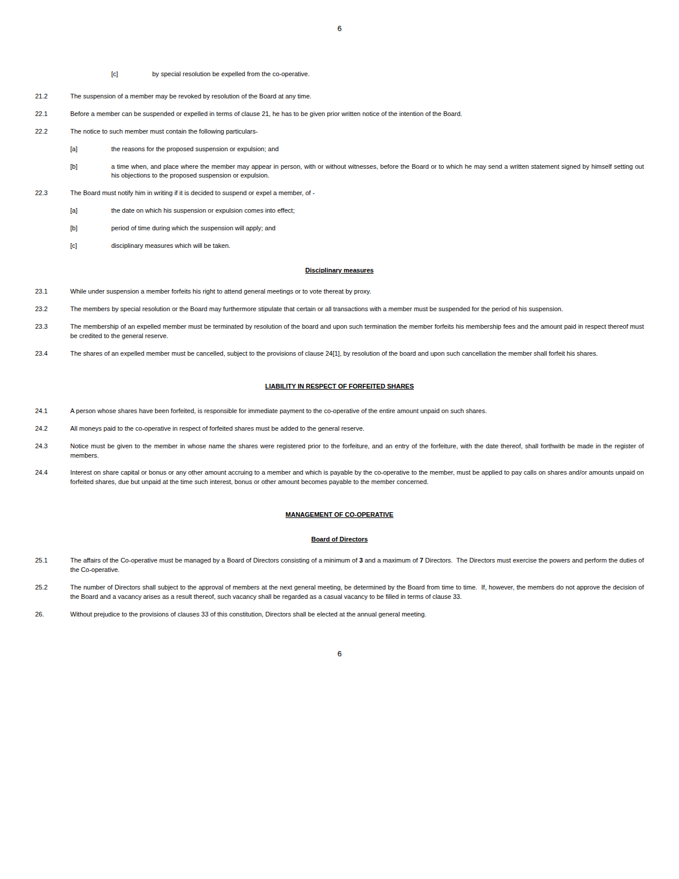6
[c]
by special resolution be expelled from the co-operative.
21.2
The suspension of a member may be revoked by resolution of the Board at any time.
22.1
Before a member can be suspended or expelled in terms of clause 21, he has to be given prior written notice of the intention of the Board.
22.2
The notice to such member must contain the following particulars-
[a]
the reasons for the proposed suspension or expulsion; and
[b]
a time when, and place where the member may appear in person, with or without witnesses, before the Board or to which he may send a written statement signed by himself setting out his objections to the proposed suspension or expulsion.
22.3
The Board must notify him in writing if it is decided to suspend or expel a member, of -
[a]
the date on which his suspension or expulsion comes into effect;
[b]
period of time during which the suspension will apply; and
[c]
disciplinary measures which will be taken.
Disciplinary measures
23.1
While under suspension a member forfeits his right to attend general meetings or to vote thereat by proxy.
23.2
The members by special resolution or the Board may furthermore stipulate that certain or all transactions with a member must be suspended for the period of his suspension.
23.3
The membership of an expelled member must be terminated by resolution of the board and upon such termination the member forfeits his membership fees and the amount paid in respect thereof must be credited to the general reserve.
23.4
The shares of an expelled member must be cancelled, subject to the provisions of clause 24[1], by resolution of the board and upon such cancellation the member shall forfeit his shares.
LIABILITY IN RESPECT OF FORFEITED SHARES
24.1
A person whose shares have been forfeited, is responsible for immediate payment to the co-operative of the entire amount unpaid on such shares.
24.2
All moneys paid to the co-operative in respect of forfeited shares must be added to the general reserve.
24.3
Notice must be given to the member in whose name the shares were registered prior to the forfeiture, and an entry of the forfeiture, with the date thereof, shall forthwith be made in the register of members.
24.4
Interest on share capital or bonus or any other amount accruing to a member and which is payable by the co-operative to the member, must be applied to pay calls on shares and/or amounts unpaid on forfeited shares, due but unpaid at the time such interest, bonus or other amount becomes payable to the member concerned.
MANAGEMENT OF CO-OPERATIVE
Board of Directors
25.1
The affairs of the Co-operative must be managed by a Board of Directors consisting of a minimum of 3 and a maximum of 7 Directors. The Directors must exercise the powers and perform the duties of the Co-operative.
25.2
The number of Directors shall subject to the approval of members at the next general meeting, be determined by the Board from time to time. If, however, the members do not approve the decision of the Board and a vacancy arises as a result thereof, such vacancy shall be regarded as a casual vacancy to be filled in terms of clause 33.
26.
Without prejudice to the provisions of clauses 33 of this constitution, Directors shall be elected at the annual general meeting.
6